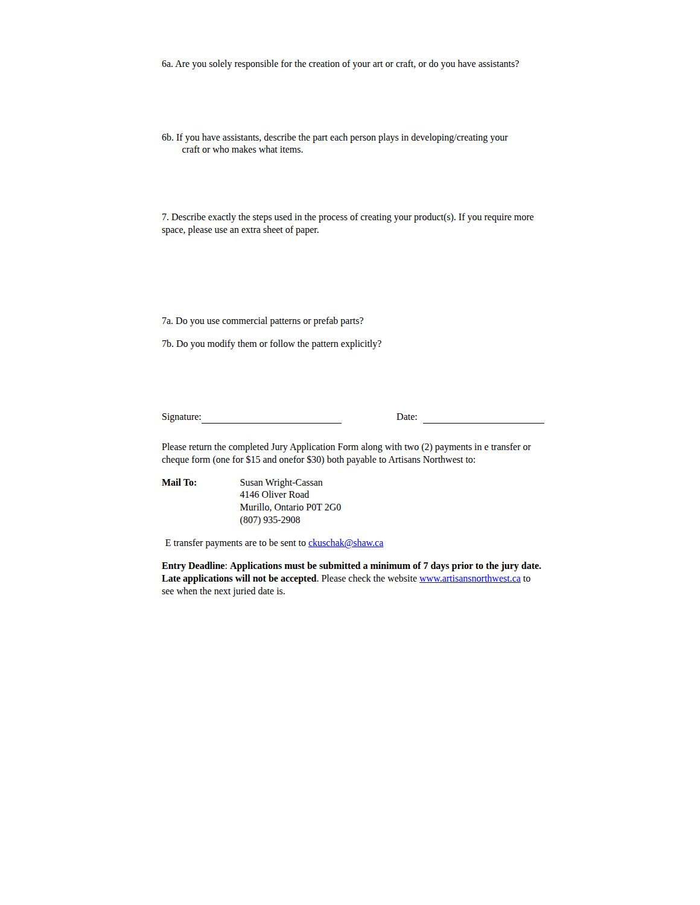6a. Are you solely responsible for the creation of your art or craft, or do you have assistants?
6b. If you have assistants, describe the part each person plays in developing/creating your
craft or who makes what items.
7. Describe exactly the steps used in the process of creating your product(s). If you require more space, please use an extra sheet of paper.
7a. Do you use commercial patterns or prefab parts?
7b. Do you modify them or follow the pattern explicitly?
Signature: Date:
Please return the completed Jury Application Form along with two (2) payments in e transfer or cheque form (one for $15 and onefor $30) both payable to Artisans Northwest to:
Mail To:
Susan Wright-Cassan
4146 Oliver Road
Murillo, Ontario P0T 2G0
(807) 935-2908
E transfer payments are to be sent to ckuschak@shaw.ca
Entry Deadline: Applications must be submitted a minimum of 7 days prior to the jury date. Late applications will not be accepted. Please check the website www.artisansnorthwest.ca to see when the next juried date is.